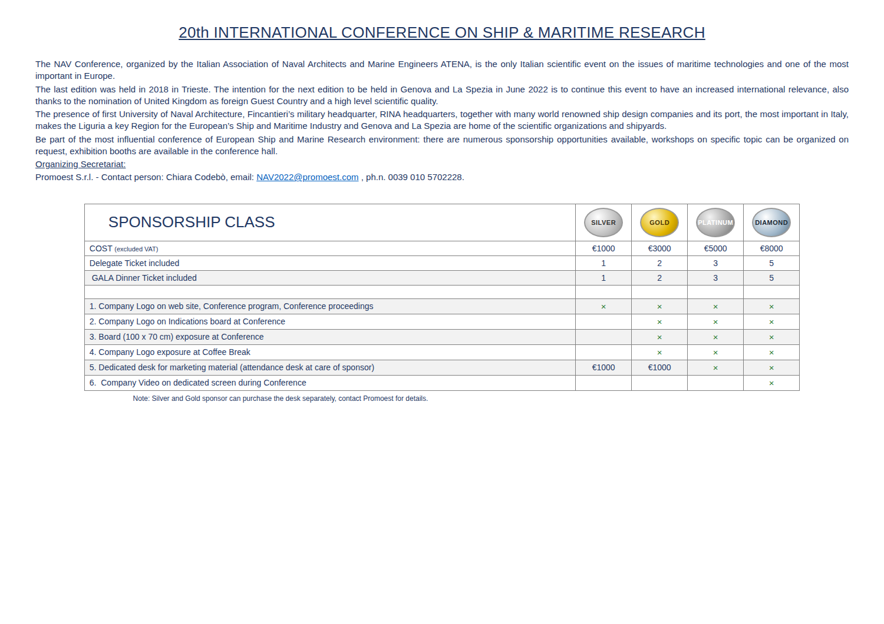20th INTERNATIONAL CONFERENCE ON SHIP & MARITIME RESEARCH
The NAV Conference, organized by the Italian Association of Naval Architects and Marine Engineers ATENA, is the only Italian scientific event on the issues of maritime technologies and one of the most important in Europe.
The last edition was held in 2018 in Trieste. The intention for the next edition to be held in Genova and La Spezia in June 2022 is to continue this event to have an increased international relevance, also thanks to the nomination of United Kingdom as foreign Guest Country and a high level scientific quality.
The presence of first University of Naval Architecture, Fincantieri’s military headquarter, RINA headquarters, together with many world renowned ship design companies and its port, the most important in Italy, makes the Liguria a key Region for the European’s Ship and Maritime Industry and Genova and La Spezia are home of the scientific organizations and shipyards.
Be part of the most influential conference of European Ship and Marine Research environment: there are numerous sponsorship opportunities available, workshops on specific topic can be organized on request, exhibition booths are available in the conference hall.
Organizing Secretariat:
Promoest S.r.l. - Contact person: Chiara Codebò, email: NAV2022@promoest.com , ph.n. 0039 010 5702228.
| SPONSORSHIP CLASS | SILVER | GOLD | PLATINUM | DIAMOND |
| COST (excluded VAT) | €1000 | €3000 | €5000 | €8000 |
| Delegate Ticket included | 1 | 2 | 3 | 5 |
| GALA Dinner Ticket included | 1 | 2 | 3 | 5 |
| 1. Company Logo on web site, Conference program, Conference proceedings | × | × | × | × |
| 2. Company Logo on Indications board at Conference | | × | × | × |
| 3. Board (100 x 70 cm) exposure at Conference | | × | × | × |
| 4. Company Logo exposure at Coffee Break | | × | × | × |
| 5. Dedicated desk for marketing material (attendance desk at care of sponsor) | €1000 | €1000 | × | × |
| 6. Company Video on dedicated screen during Conference | | | | × |
Note: Silver and Gold sponsor can purchase the desk separately, contact Promoest for details.